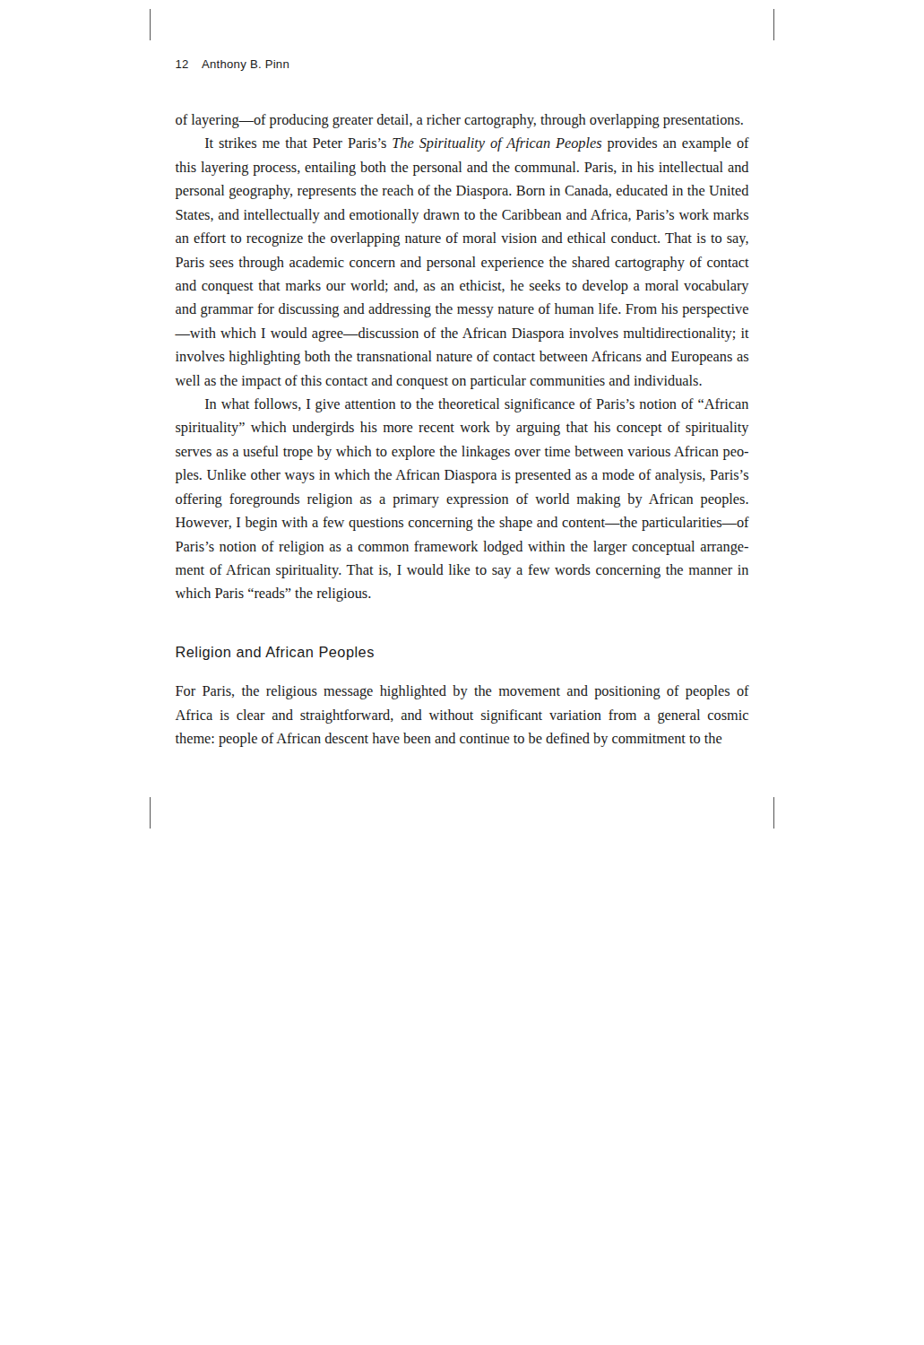12 Anthony B. Pinn
of layering—of producing greater detail, a richer cartography, through overlapping presentations.
It strikes me that Peter Paris’s The Spirituality of African Peoples provides an example of this layering process, entailing both the personal and the communal. Paris, in his intellectual and personal geography, represents the reach of the Diaspora. Born in Canada, educated in the United States, and intellectually and emotionally drawn to the Caribbean and Africa, Paris’s work marks an effort to recognize the overlapping nature of moral vision and ethical conduct. That is to say, Paris sees through academic concern and personal experience the shared cartography of contact and conquest that marks our world; and, as an ethicist, he seeks to develop a moral vocabulary and grammar for discussing and addressing the messy nature of human life. From his perspective—with which I would agree—discussion of the African Diaspora involves multidirectionality; it involves highlighting both the transnational nature of contact between Africans and Europeans as well as the impact of this contact and conquest on particular communities and individuals.
In what follows, I give attention to the theoretical significance of Paris’s notion of “African spirituality” which undergirds his more recent work by arguing that his concept of spirituality serves as a useful trope by which to explore the linkages over time between various African peoples. Unlike other ways in which the African Diaspora is presented as a mode of analysis, Paris’s offering foregrounds religion as a primary expression of world making by African peoples. However, I begin with a few questions concerning the shape and content—the particularities—of Paris’s notion of religion as a common framework lodged within the larger conceptual arrangement of African spirituality. That is, I would like to say a few words concerning the manner in which Paris “reads” the religious.
Religion and African Peoples
For Paris, the religious message highlighted by the movement and positioning of peoples of Africa is clear and straightforward, and without significant variation from a general cosmic theme: people of African descent have been and continue to be defined by commitment to the